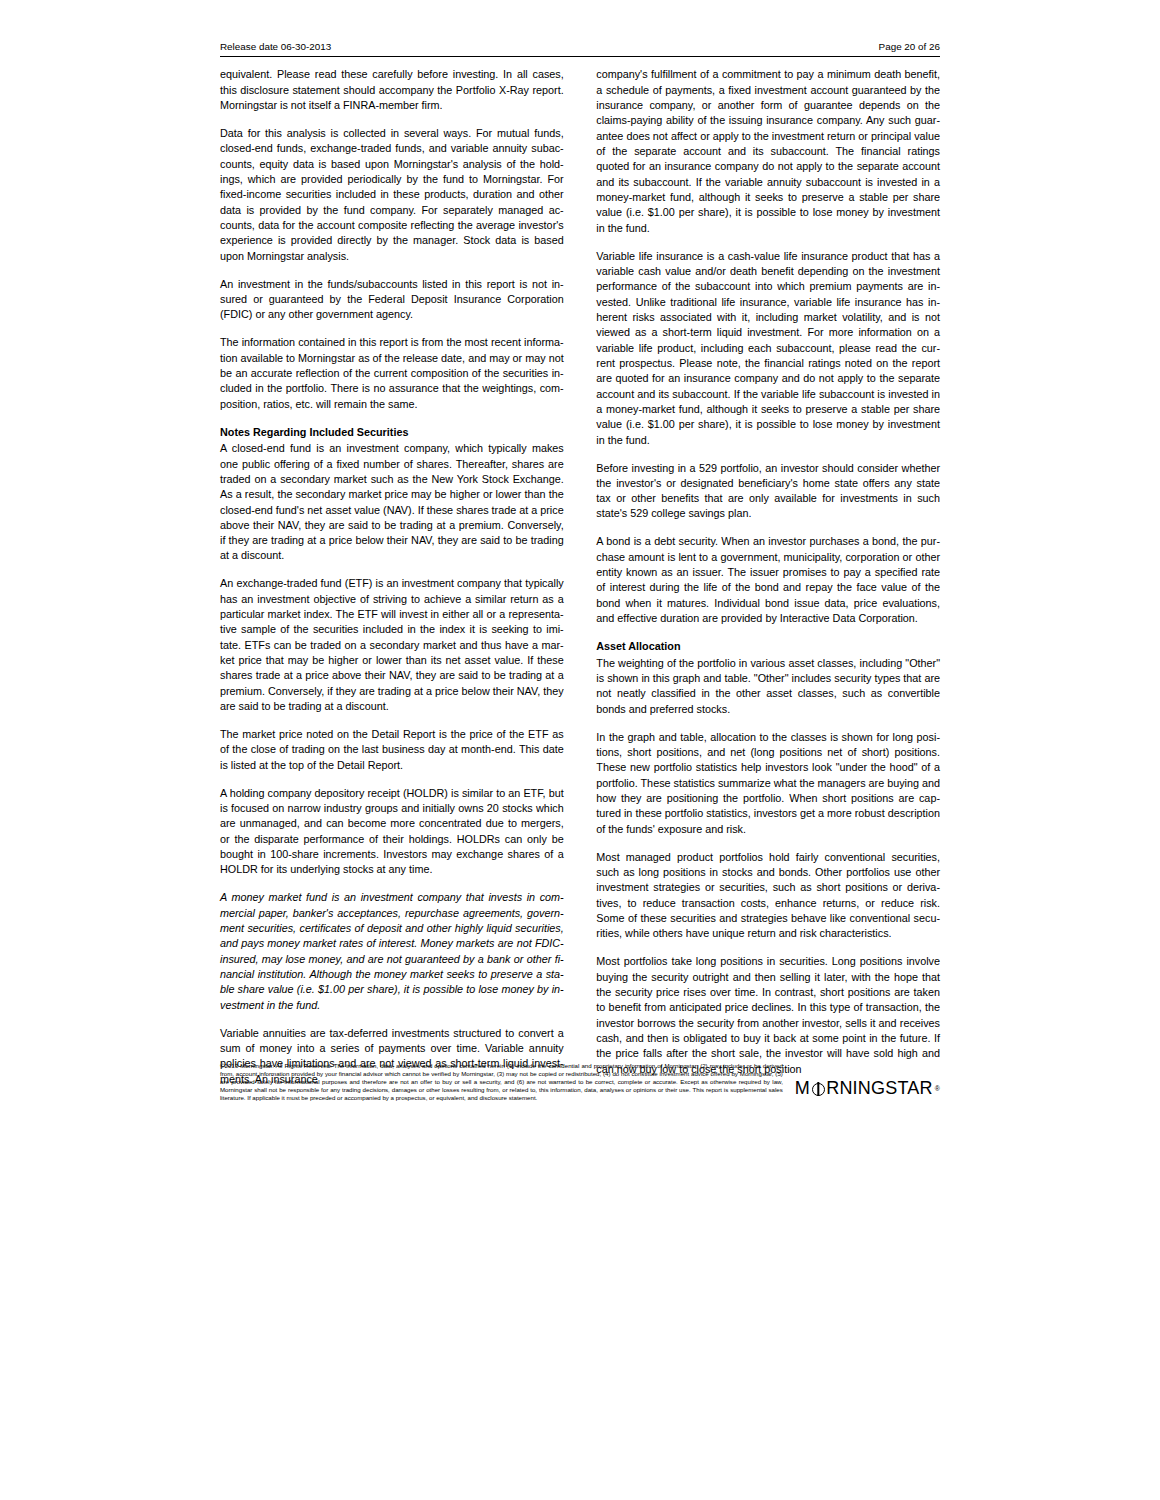Release date 06-30-2013
Page 20 of 26
equivalent. Please read these carefully before investing. In all cases, this disclosure statement should accompany the Portfolio X-Ray report. Morningstar is not itself a FINRA-member firm.
Data for this analysis is collected in several ways. For mutual funds, closed-end funds, exchange-traded funds, and variable annuity subaccounts, equity data is based upon Morningstar's analysis of the holdings, which are provided periodically by the fund to Morningstar. For fixed-income securities included in these products, duration and other data is provided by the fund company. For separately managed accounts, data for the account composite reflecting the average investor's experience is provided directly by the manager. Stock data is based upon Morningstar analysis.
An investment in the funds/subaccounts listed in this report is not insured or guaranteed by the Federal Deposit Insurance Corporation (FDIC) or any other government agency.
The information contained in this report is from the most recent information available to Morningstar as of the release date, and may or may not be an accurate reflection of the current composition of the securities included in the portfolio. There is no assurance that the weightings, composition, ratios, etc. will remain the same.
Notes Regarding Included Securities
A closed-end fund is an investment company, which typically makes one public offering of a fixed number of shares. Thereafter, shares are traded on a secondary market such as the New York Stock Exchange. As a result, the secondary market price may be higher or lower than the closed-end fund's net asset value (NAV). If these shares trade at a price above their NAV, they are said to be trading at a premium. Conversely, if they are trading at a price below their NAV, they are said to be trading at a discount.
An exchange-traded fund (ETF) is an investment company that typically has an investment objective of striving to achieve a similar return as a particular market index. The ETF will invest in either all or a representative sample of the securities included in the index it is seeking to imitate. ETFs can be traded on a secondary market and thus have a market price that may be higher or lower than its net asset value. If these shares trade at a price above their NAV, they are said to be trading at a premium. Conversely, if they are trading at a price below their NAV, they are said to be trading at a discount.
The market price noted on the Detail Report is the price of the ETF as of the close of trading on the last business day at month-end. This date is listed at the top of the Detail Report.
A holding company depository receipt (HOLDR) is similar to an ETF, but is focused on narrow industry groups and initially owns 20 stocks which are unmanaged, and can become more concentrated due to mergers, or the disparate performance of their holdings. HOLDRs can only be bought in 100-share increments. Investors may exchange shares of a HOLDR for its underlying stocks at any time.
A money market fund is an investment company that invests in commercial paper, banker's acceptances, repurchase agreements, government securities, certificates of deposit and other highly liquid securities, and pays money market rates of interest. Money markets are not FDIC-insured, may lose money, and are not guaranteed by a bank or other financial institution. Although the money market seeks to preserve a stable share value (i.e. $1.00 per share), it is possible to lose money by investment in the fund.
Variable annuities are tax-deferred investments structured to convert a sum of money into a series of payments over time. Variable annuity policies have limitations and are not viewed as short-term liquid investments. An insurance
company's fulfillment of a commitment to pay a minimum death benefit, a schedule of payments, a fixed investment account guaranteed by the insurance company, or another form of guarantee depends on the claims-paying ability of the issuing insurance company. Any such guarantee does not affect or apply to the investment return or principal value of the separate account and its subaccount. The financial ratings quoted for an insurance company do not apply to the separate account and its subaccount. If the variable annuity subaccount is invested in a money-market fund, although it seeks to preserve a stable per share value (i.e. $1.00 per share), it is possible to lose money by investment in the fund.
Variable life insurance is a cash-value life insurance product that has a variable cash value and/or death benefit depending on the investment performance of the subaccount into which premium payments are invested. Unlike traditional life insurance, variable life insurance has inherent risks associated with it, including market volatility, and is not viewed as a short-term liquid investment. For more information on a variable life product, including each subaccount, please read the current prospectus. Please note, the financial ratings noted on the report are quoted for an insurance company and do not apply to the separate account and its subaccount. If the variable life subaccount is invested in a money-market fund, although it seeks to preserve a stable per share value (i.e. $1.00 per share), it is possible to lose money by investment in the fund.
Before investing in a 529 portfolio, an investor should consider whether the investor's or designated beneficiary's home state offers any state tax or other benefits that are only available for investments in such state's 529 college savings plan.
A bond is a debt security. When an investor purchases a bond, the purchase amount is lent to a government, municipality, corporation or other entity known as an issuer. The issuer promises to pay a specified rate of interest during the life of the bond and repay the face value of the bond when it matures. Individual bond issue data, price evaluations, and effective duration are provided by Interactive Data Corporation.
Asset Allocation
The weighting of the portfolio in various asset classes, including "Other" is shown in this graph and table. "Other" includes security types that are not neatly classified in the other asset classes, such as convertible bonds and preferred stocks.
In the graph and table, allocation to the classes is shown for long positions, short positions, and net (long positions net of short) positions. These new portfolio statistics help investors look "under the hood" of a portfolio. These statistics summarize what the managers are buying and how they are positioning the portfolio. When short positions are captured in these portfolio statistics, investors get a more robust description of the funds' exposure and risk.
Most managed product portfolios hold fairly conventional securities, such as long positions in stocks and bonds. Other portfolios use other investment strategies or securities, such as short positions or derivatives, to reduce transaction costs, enhance returns, or reduce risk. Some of these securities and strategies behave like conventional securities, while others have unique return and risk characteristics.
Most portfolios take long positions in securities. Long positions involve buying the security outright and then selling it later, with the hope that the security price rises over time. In contrast, short positions are taken to benefit from anticipated price declines. In this type of transaction, the investor borrows the security from another investor, sells it and receives cash, and then is obligated to buy it back at some point in the future. If the price falls after the short sale, the investor will have sold high and can now buy low to close the short position
©2013 Morningstar. All Rights Reserved. The information, data, analyses and opinions contained herein (1) include the confidential and proprietary information of Morningstar, (2) may include, or be derived from, account information provided by your financial advisor which cannot be verified by Morningstar, (3) may not be copied or redistributed, (4) do not constitute investment advice offered by Morningstar, (5) are provided solely for informational purposes and therefore are not an offer to buy or sell a security, and (6) are not warranted to be correct, complete or accurate. Except as otherwise required by law, Morningstar shall not be responsible for any trading decisions, damages or other losses resulting from, or related to, this information, data, analyses or opinions or their use. This report is supplemental sales literature. If applicable it must be preceded or accompanied by a prospectus, or equivalent, and disclosure statement.
M RNINGSTAR®